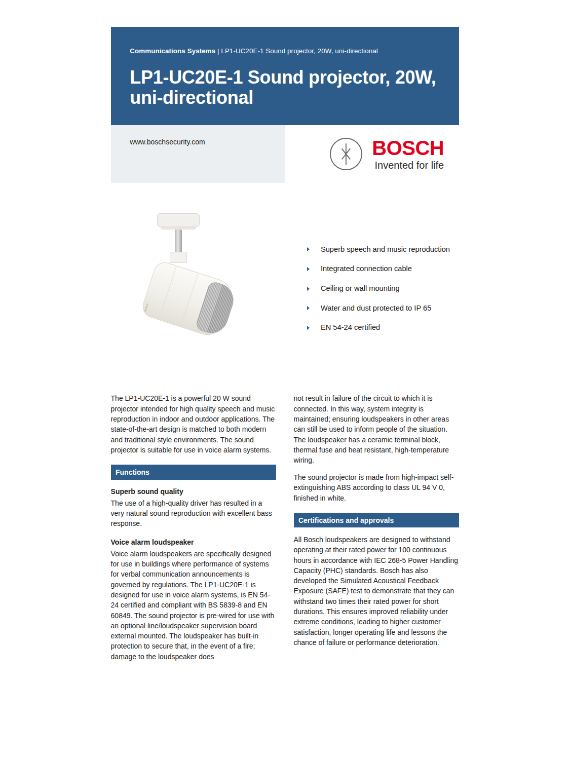Communications Systems | LP1-UC20E-1 Sound projector, 20W, uni-directional
LP1-UC20E-1 Sound projector, 20W, uni-directional
www.boschsecurity.com
BOSCH
Invented for life
BOSCH
Superb speech and music reproduction
Integrated connection cable
Ceiling or wall mounting
Water and dust protected to IP 65
EN 54-24 certified
The LP1-UC20E-1 is a powerful 20 W sound projector intended for high quality speech and music reproduction in indoor and outdoor applications. The state-of-the-art design is matched to both modern and traditional style environments. The sound projector is suitable for use in voice alarm systems.
Functions
Superb sound quality
The use of a high-quality driver has resulted in a very natural sound reproduction with excellent bass response.
Voice alarm loudspeaker
Voice alarm loudspeakers are specifically designed for use in buildings where performance of systems for verbal communication announcements is governed by regulations. The LP1-UC20E-1 is designed for use in voice alarm systems, is EN 54-24 certified and compliant with BS 5839-8 and EN 60849. The sound projector is pre-wired for use with an optional line/loudspeaker supervision board external mounted. The loudspeaker has built-in protection to secure that, in the event of a fire; damage to the loudspeaker does
not result in failure of the circuit to which it is connected. In this way, system integrity is maintained; ensuring loudspeakers in other areas can still be used to inform people of the situation. The loudspeaker has a ceramic terminal block, thermal fuse and heat resistant, high-temperature wiring.
The sound projector is made from high-impact self-extinguishing ABS according to class UL 94 V 0, finished in white.
Certifications and approvals
All Bosch loudspeakers are designed to withstand operating at their rated power for 100 continuous hours in accordance with IEC 268-5 Power Handling Capacity (PHC) standards. Bosch has also developed the Simulated Acoustical Feedback Exposure (SAFE) test to demonstrate that they can withstand two times their rated power for short durations. This ensures improved reliability under extreme conditions, leading to higher customer satisfaction, longer operating life and lessons the chance of failure or performance deterioration.